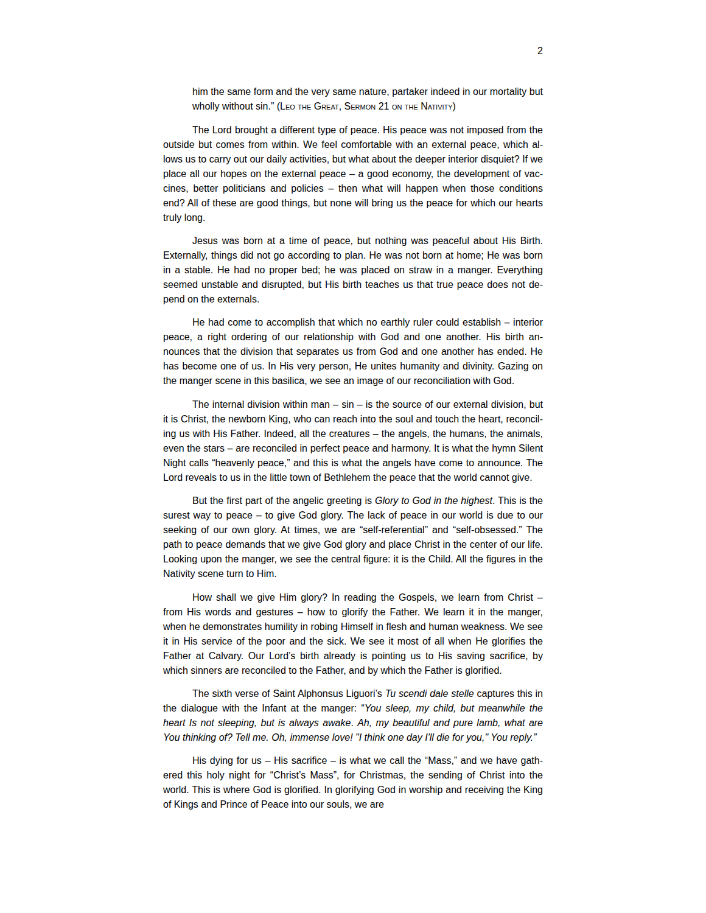2
him the same form and the very same nature, partaker indeed in our mortality but wholly without sin.” (Leo the Great, Sermon 21 on the Nativity)
The Lord brought a different type of peace. His peace was not imposed from the outside but comes from within. We feel comfortable with an external peace, which allows us to carry out our daily activities, but what about the deeper interior disquiet? If we place all our hopes on the external peace – a good economy, the development of vaccines, better politicians and policies – then what will happen when those conditions end? All of these are good things, but none will bring us the peace for which our hearts truly long.
Jesus was born at a time of peace, but nothing was peaceful about His Birth. Externally, things did not go according to plan. He was not born at home; He was born in a stable. He had no proper bed; he was placed on straw in a manger. Everything seemed unstable and disrupted, but His birth teaches us that true peace does not depend on the externals.
He had come to accomplish that which no earthly ruler could establish – interior peace, a right ordering of our relationship with God and one another. His birth announces that the division that separates us from God and one another has ended. He has become one of us. In His very person, He unites humanity and divinity. Gazing on the manger scene in this basilica, we see an image of our reconciliation with God.
The internal division within man – sin – is the source of our external division, but it is Christ, the newborn King, who can reach into the soul and touch the heart, reconciling us with His Father. Indeed, all the creatures – the angels, the humans, the animals, even the stars – are reconciled in perfect peace and harmony. It is what the hymn Silent Night calls “heavenly peace,” and this is what the angels have come to announce. The Lord reveals to us in the little town of Bethlehem the peace that the world cannot give.
But the first part of the angelic greeting is Glory to God in the highest. This is the surest way to peace – to give God glory. The lack of peace in our world is due to our seeking of our own glory. At times, we are “self-referential” and “self-obsessed.” The path to peace demands that we give God glory and place Christ in the center of our life. Looking upon the manger, we see the central figure: it is the Child. All the figures in the Nativity scene turn to Him.
How shall we give Him glory? In reading the Gospels, we learn from Christ – from His words and gestures – how to glorify the Father. We learn it in the manger, when he demonstrates humility in robing Himself in flesh and human weakness. We see it in His service of the poor and the sick. We see it most of all when He glorifies the Father at Calvary. Our Lord’s birth already is pointing us to His saving sacrifice, by which sinners are reconciled to the Father, and by which the Father is glorified.
The sixth verse of Saint Alphonsus Liguori’s Tu scendi dale stelle captures this in the dialogue with the Infant at the manger: “You sleep, my child, but meanwhile the heart Is not sleeping, but is always awake. Ah, my beautiful and pure lamb, what are You thinking of? Tell me. Oh, immense love! "I think one day I'll die for you," You reply.”
His dying for us – His sacrifice – is what we call the “Mass,” and we have gathered this holy night for “Christ’s Mass”, for Christmas, the sending of Christ into the world. This is where God is glorified. In glorifying God in worship and receiving the King of Kings and Prince of Peace into our souls, we are